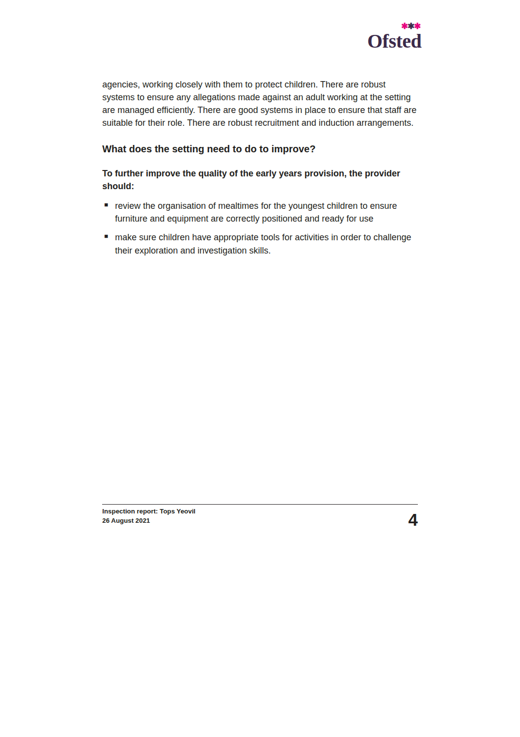✱✱✱
Ofsted
agencies, working closely with them to protect children. There are robust systems to ensure any allegations made against an adult working at the setting are managed efficiently. There are good systems in place to ensure that staff are suitable for their role. There are robust recruitment and induction arrangements.
What does the setting need to do to improve?
To further improve the quality of the early years provision, the provider should:
review the organisation of mealtimes for the youngest children to ensure furniture and equipment are correctly positioned and ready for use
make sure children have appropriate tools for activities in order to challenge their exploration and investigation skills.
Inspection report: Tops Yeovil
26 August 2021
4